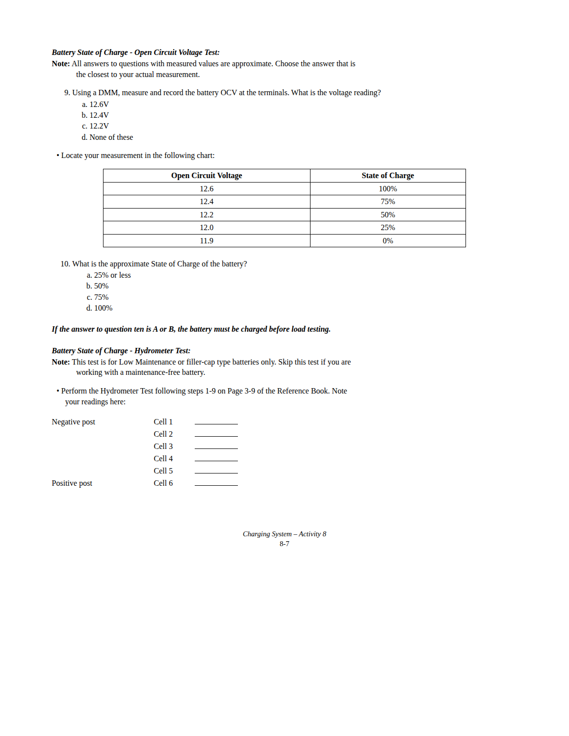Battery State of Charge - Open Circuit Voltage Test:
Note: All answers to questions with measured values are approximate. Choose the answer that is the closest to your actual measurement.
Using a DMM, measure and record the battery OCV at the terminals. What is the voltage reading?
12.6V
12.4V
12.2V
None of these
• Locate your measurement in the following chart:
| Open Circuit Voltage | State of Charge |
| --- | --- |
| 12.6 | 100% |
| 12.4 | 75% |
| 12.2 | 50% |
| 12.0 | 25% |
| 11.9 | 0% |
What is the approximate State of Charge of the battery?
25% or less
50%
75%
100%
If the answer to question ten is A or B, the battery must be charged before load testing.
Battery State of Charge - Hydrometer Test:
Note: This test is for Low Maintenance or filler-cap type batteries only. Skip this test if you are working with a maintenance-free battery.
• Perform the Hydrometer Test following steps 1-9 on Page 3-9 of the Reference Book. Note
your readings here:
| Negative post | Cell 1 | |
| | Cell 2 | |
| | Cell 3 | |
| | Cell 4 | |
| | Cell 5 | |
| Positive post | Cell 6 | |
Charging System – Activity 8
8-7